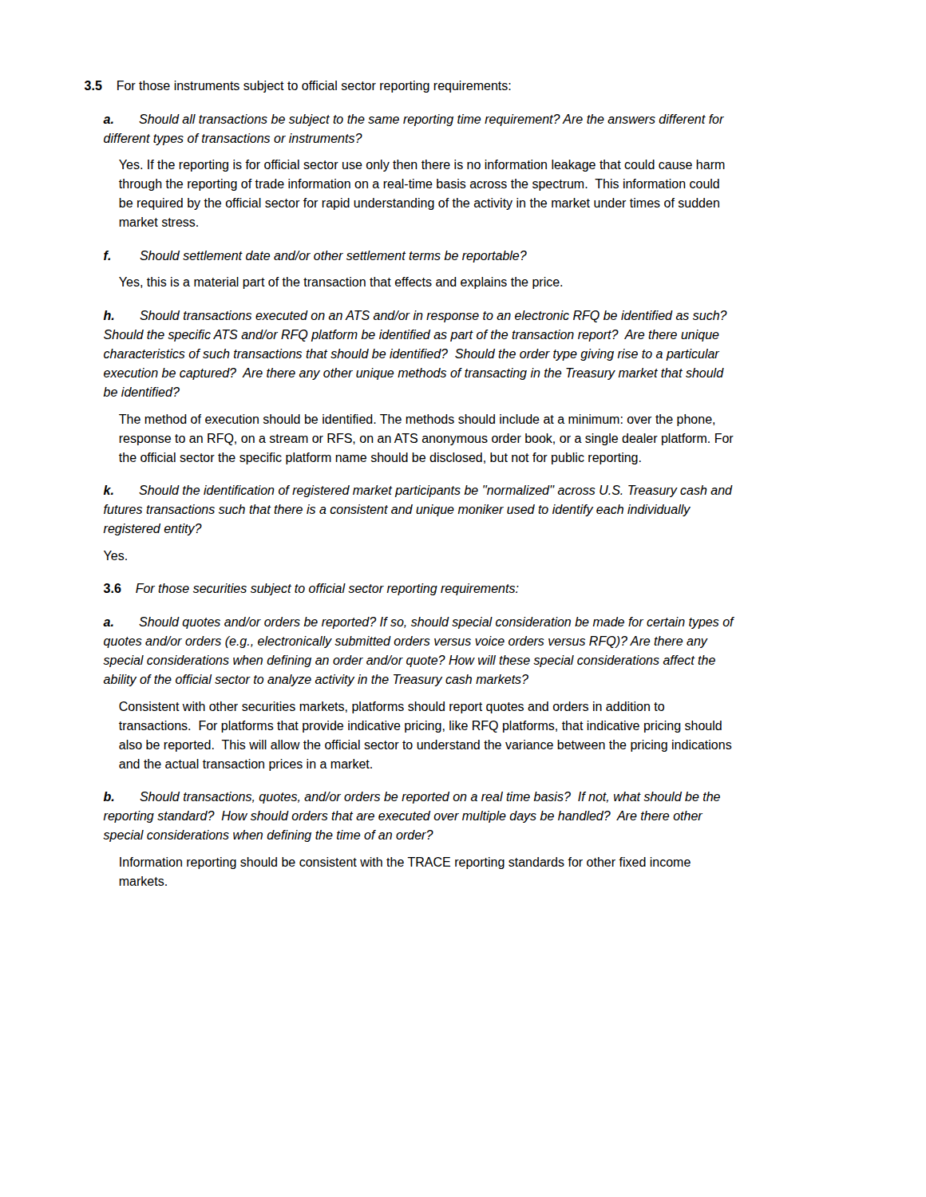3.5 For those instruments subject to official sector reporting requirements:
a. Should all transactions be subject to the same reporting time requirement? Are the answers different for different types of transactions or instruments?
Yes. If the reporting is for official sector use only then there is no information leakage that could cause harm through the reporting of trade information on a real-time basis across the spectrum. This information could be required by the official sector for rapid understanding of the activity in the market under times of sudden market stress.
f. Should settlement date and/or other settlement terms be reportable?
Yes, this is a material part of the transaction that effects and explains the price.
h. Should transactions executed on an ATS and/or in response to an electronic RFQ be identified as such? Should the specific ATS and/or RFQ platform be identified as part of the transaction report? Are there unique characteristics of such transactions that should be identified? Should the order type giving rise to a particular execution be captured? Are there any other unique methods of transacting in the Treasury market that should be identified?
The method of execution should be identified. The methods should include at a minimum: over the phone, response to an RFQ, on a stream or RFS, on an ATS anonymous order book, or a single dealer platform. For the official sector the specific platform name should be disclosed, but not for public reporting.
k. Should the identification of registered market participants be ''normalized'' across U.S. Treasury cash and futures transactions such that there is a consistent and unique moniker used to identify each individually registered entity?
Yes.
3.6 For those securities subject to official sector reporting requirements:
a. Should quotes and/or orders be reported? If so, should special consideration be made for certain types of quotes and/or orders (e.g., electronically submitted orders versus voice orders versus RFQ)? Are there any special considerations when defining an order and/or quote? How will these special considerations affect the ability of the official sector to analyze activity in the Treasury cash markets?
Consistent with other securities markets, platforms should report quotes and orders in addition to transactions. For platforms that provide indicative pricing, like RFQ platforms, that indicative pricing should also be reported. This will allow the official sector to understand the variance between the pricing indications and the actual transaction prices in a market.
b. Should transactions, quotes, and/or orders be reported on a real time basis? If not, what should be the reporting standard? How should orders that are executed over multiple days be handled? Are there other special considerations when defining the time of an order?
Information reporting should be consistent with the TRACE reporting standards for other fixed income markets.